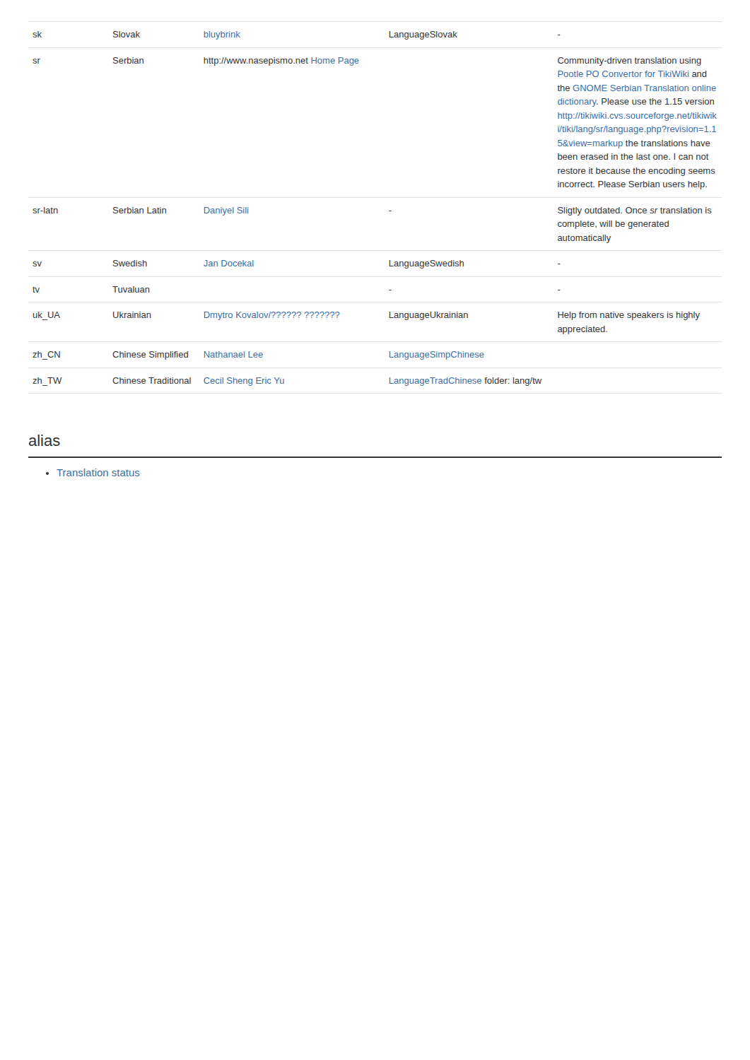| sk | Slovak | bluybrink | LanguageSlovak | - |
| sr | Serbian | http://www.nasepismo.net Home Page | Community-driven translation using Pootle PO Convertor for TikiWiki and the GNOME Serbian Translation online dictionary . Please use the 1.15 version http://tikiwiki.cvs.sourceforge.net/tikiwiki/tiki/lang/sr/language.php?revision=1.15&view=markup the translations have been erased in the last one. I can not restore it because the encoding seems incorrect. Please Serbian users help. |
| sr-latn | Serbian Latin | Daniyel Sili | - | Sligtly outdated. Once sr translation is complete, will be generated automatically |
| sv | Swedish | Jan Docekal | LanguageSwedish | - |
| tv | Tuvaluan | | - | - |
| uk_UA | Ukrainian | Dmytro Kovalov/?????? ??????? | LanguageUkrainian | Help from native speakers is highly appreciated. |
| zh_CN | Chinese Simplified | Nathanael Lee | LanguageSimpChinese | |
| zh_TW | Chinese Traditional | Cecil Sheng Eric Yu | LanguageTradChinese folder: lang/tw |
alias
Translation status